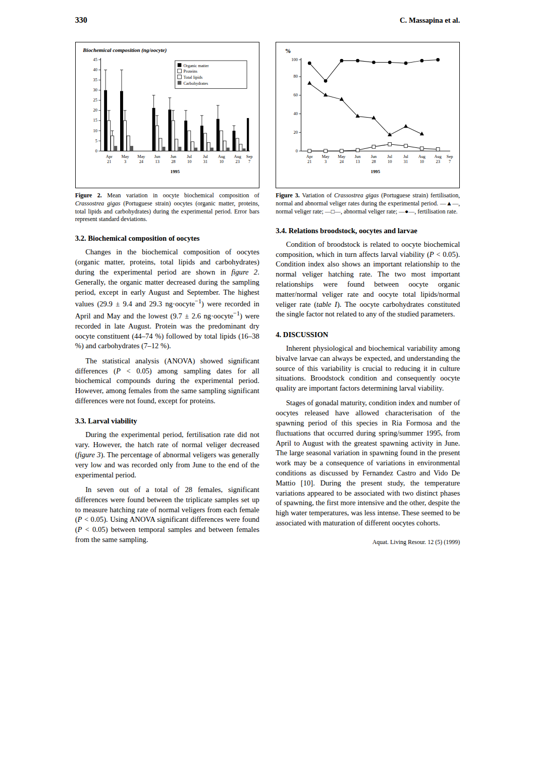330 C. Massapina et al.
Biochemical composition (ng/oocyte) Biochemical composition (ng/oocyte) 0 5 10 15 20 25 30 35 40 45 Organic matter Proteins Total lipids Carbohydrates Apr21 May3 May24 Jun13 Jun28 Jul10 Jul31 Aug10 Aug23 Sep7 1995
Figure 2. Mean variation in oocyte biochemical composition of Crassostrea gigas (Portuguese strain) oocytes (organic matter, proteins, total lipids and carbohydrates) during the experimental period. Error bars represent standard deviations.
3.2. Biochemical composition of oocytes
Changes in the biochemical composition of oocytes (organic matter, proteins, total lipids and carbohydrates) during the experimental period are shown in figure 2. Generally, the organic matter decreased during the sampling period, except in early August and September. The highest values (29.9 ± 9.4 and 29.3 ng·oocyte−1) were recorded in April and May and the lowest (9.7 ± 2.6 ng·oocyte−1) were recorded in late August. Protein was the predominant dry oocyte constituent (44–74 %) followed by total lipids (16–38 %) and carbohydrates (7–12 %).
The statistical analysis (ANOVA) showed significant differences (P < 0.05) among sampling dates for all biochemical compounds during the experimental period. However, among females from the same sampling significant differences were not found, except for proteins.
3.3. Larval viability
During the experimental period, fertilisation rate did not vary. However, the hatch rate of normal veliger decreased (figure 3). The percentage of abnormal veligers was generally very low and was recorded only from June to the end of the experimental period.
In seven out of a total of 28 females, significant differences were found between the triplicate samples set up to measure hatching rate of normal veligers from each female (P < 0.05). Using ANOVA significant differences were found (P < 0.05) between temporal samples and between females from the same sampling.
Percentage rates of fertilisation and veliger development % 0 20 40 60 80 100 Apr21 May3 May24 Jun13 Jun28 Jul10 Jul31 Aug10 Aug23 Sep7 1995
Figure 3. Variation of Crassostrea gigas (Portuguese strain) fertilisation, normal and abnormal veliger rates during the experimental period. —▲—, normal veliger rate; —□—, abnormal veliger rate; —●—, fertilisation rate.
3.4. Relations broodstock, oocytes and larvae
Condition of broodstock is related to oocyte biochemical composition, which in turn affects larval viability (P < 0.05). Condition index also shows an important relationship to the normal veliger hatching rate. The two most important relationships were found between oocyte organic matter/normal veliger rate and oocyte total lipids/normal veliger rate (table I). The oocyte carbohydrates constituted the single factor not related to any of the studied parameters.
4. DISCUSSION
Inherent physiological and biochemical variability among bivalve larvae can always be expected, and understanding the source of this variability is crucial to reducing it in culture situations. Broodstock condition and consequently oocyte quality are important factors determining larval viability.
Stages of gonadal maturity, condition index and number of oocytes released have allowed characterisation of the spawning period of this species in Ria Formosa and the fluctuations that occurred during spring/summer 1995, from April to August with the greatest spawning activity in June. The large seasonal variation in spawning found in the present work may be a consequence of variations in environmental conditions as discussed by Fernandez Castro and Vido De Mattio [10]. During the present study, the temperature variations appeared to be associated with two distinct phases of spawning, the first more intensive and the other, despite the high water temperatures, was less intense. These seemed to be associated with maturation of different oocytes cohorts.
Aquat. Living Resour. 12 (5) (1999)